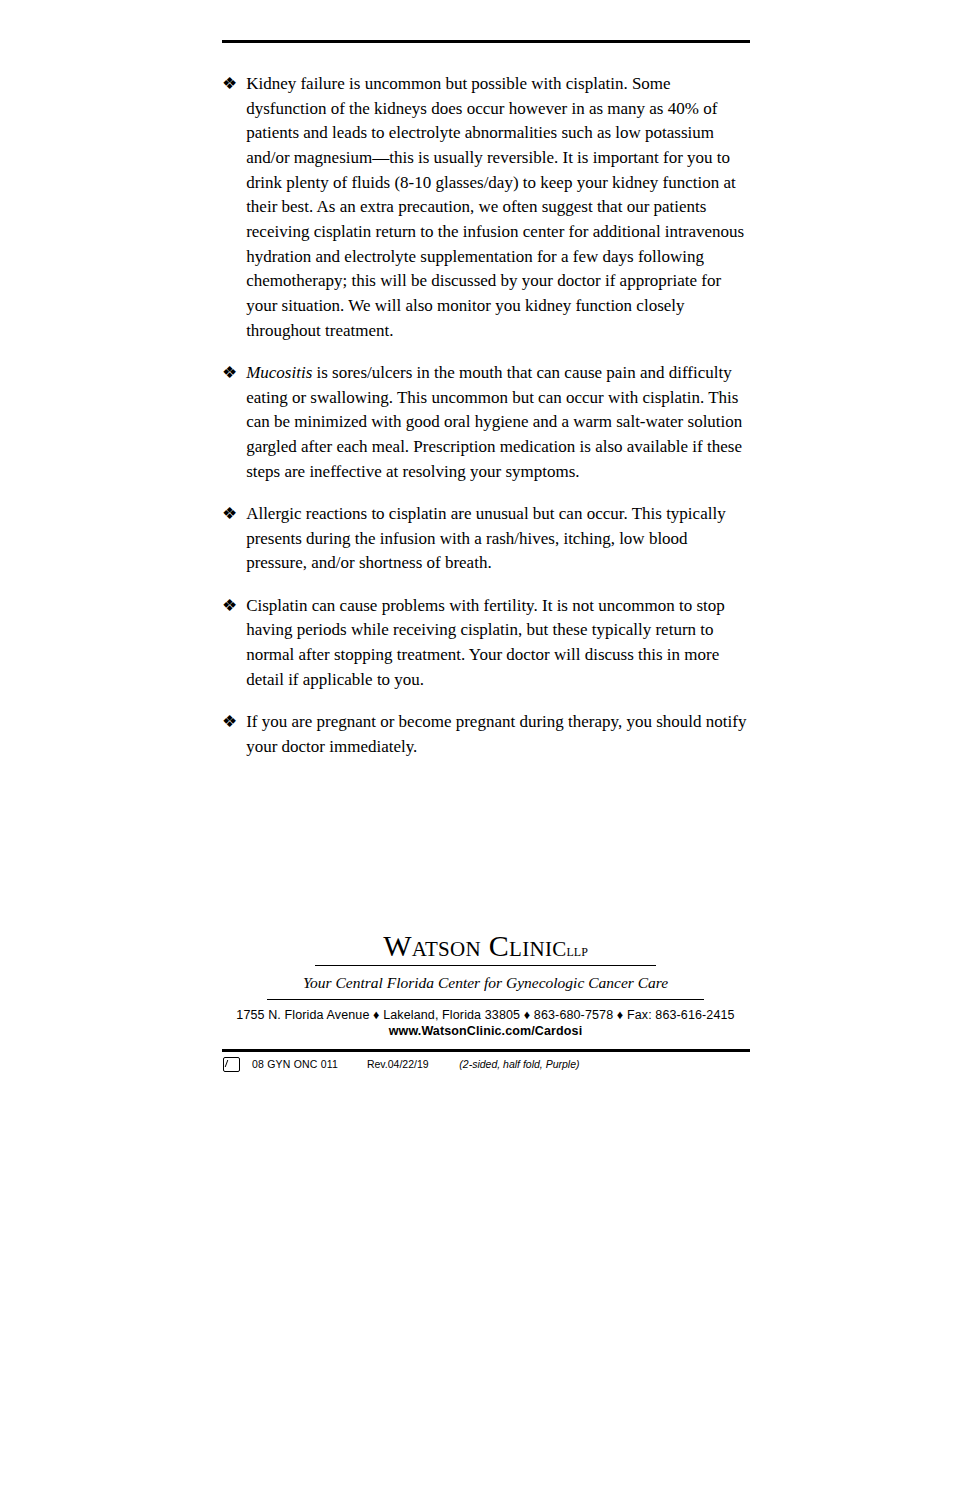Kidney failure is uncommon but possible with cisplatin. Some dysfunction of the kidneys does occur however in as many as 40% of patients and leads to electrolyte abnormalities such as low potassium and/or magnesium—this is usually reversible. It is important for you to drink plenty of fluids (8-10 glasses/day) to keep your kidney function at their best. As an extra precaution, we often suggest that our patients receiving cisplatin return to the infusion center for additional intravenous hydration and electrolyte supplementation for a few days following chemotherapy; this will be discussed by your doctor if appropriate for your situation. We will also monitor you kidney function closely throughout treatment.
Mucositis is sores/ulcers in the mouth that can cause pain and difficulty eating or swallowing. This uncommon but can occur with cisplatin. This can be minimized with good oral hygiene and a warm salt-water solution gargled after each meal. Prescription medication is also available if these steps are ineffective at resolving your symptoms.
Allergic reactions to cisplatin are unusual but can occur. This typically presents during the infusion with a rash/hives, itching, low blood pressure, and/or shortness of breath.
Cisplatin can cause problems with fertility. It is not uncommon to stop having periods while receiving cisplatin, but these typically return to normal after stopping treatment. Your doctor will discuss this in more detail if applicable to you.
If you are pregnant or become pregnant during therapy, you should notify your doctor immediately.
Watson ClinicLLP
Your Central Florida Center for Gynecologic Cancer Care
1755 N. Florida Avenue ♦ Lakeland, Florida 33805 ♦ 863-680-7578 ♦ Fax: 863-616-2415
www.WatsonClinic.com/Cardosi
08 GYN ONC 011 Rev.04/22/19 (2-sided, half fold, Purple)